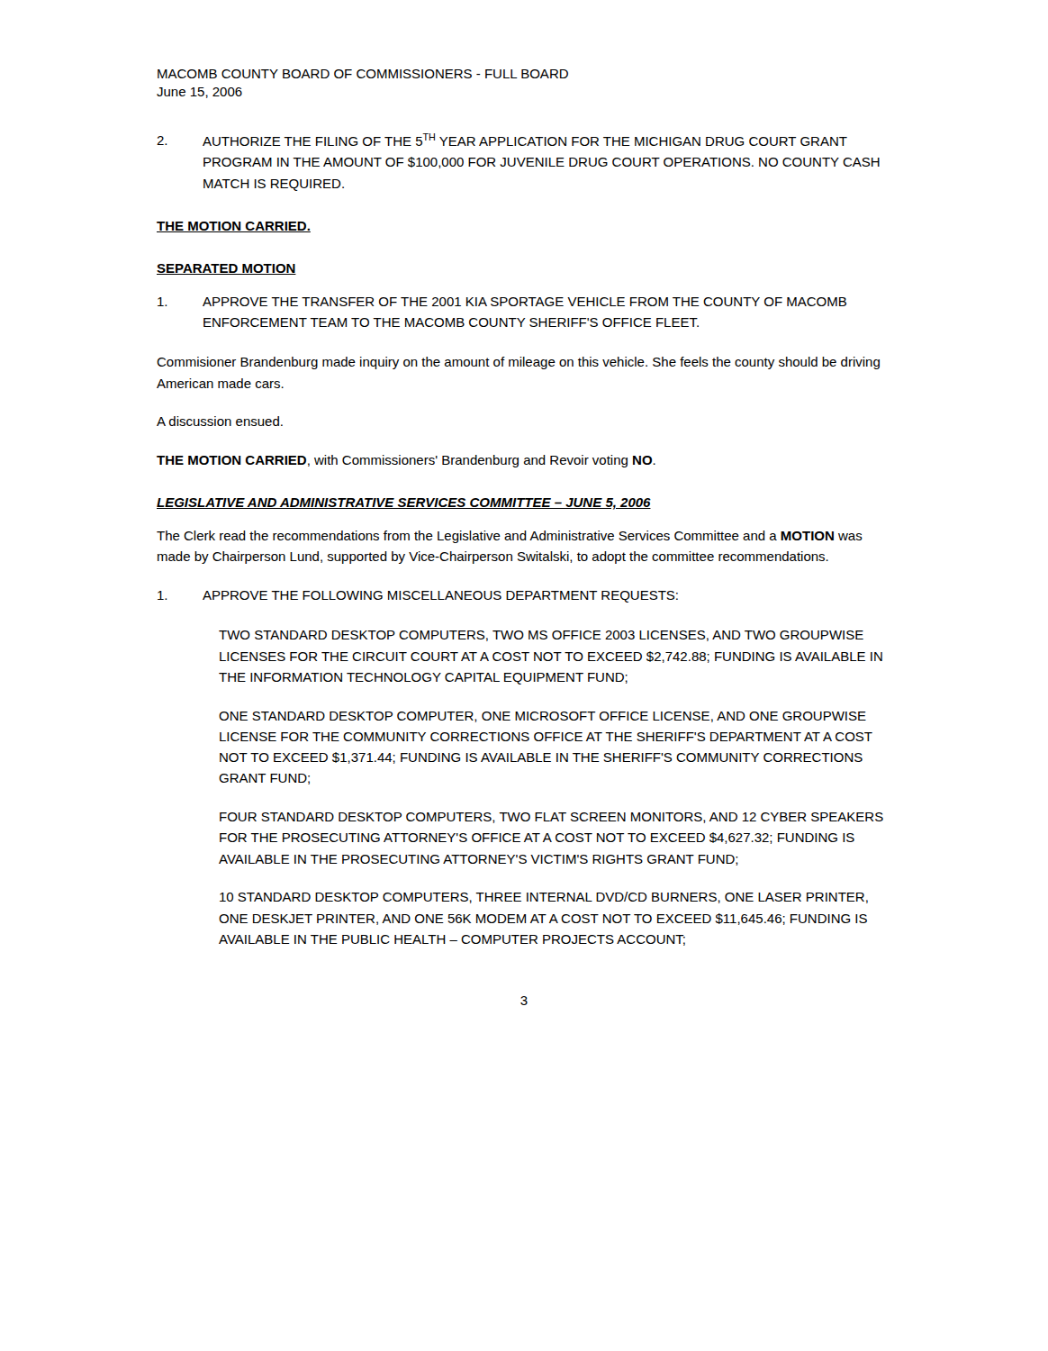Macomb County Board of Commissioners - Full Board
June 15, 2006
2.
Authorize the filing of the 5TH year application for the Michigan Drug Court Grant Program in the amount of $100,000 for Juvenile Drug Court operations. No county cash match is required.
The Motion Carried.
Separated Motion
1.
Approve the transfer of the 2001 Kia Sportage vehicle from the County of Macomb Enforcement Team to the Macomb County Sheriff's Office fleet.
Commisioner Brandenburg made inquiry on the amount of mileage on this vehicle. She feels the county should be driving American made cars.
A discussion ensued.
THE MOTION CARRIED, with Commissioners' Brandenburg and Revoir voting NO.
Legislative and Administrative Services Committee – June 5, 2006
The Clerk read the recommendations from the Legislative and Administrative Services Committee and a MOTION was made by Chairperson Lund, supported by Vice-Chairperson Switalski, to adopt the committee recommendations.
1.
Approve the following miscellaneous department requests:
Two standard desktop computers, two MS Office 2003 licenses, and two GroupWise licenses for the Circuit Court at a cost not to exceed $2,742.88; funding is available in the Information Technology Capital Equipment Fund;
One standard desktop computer, one Microsoft Office license, and one GroupWise license for the Community Corrections Office at the Sheriff's Department at a cost not to exceed $1,371.44; funding is available in the Sheriff's Community Corrections Grant Fund;
Four standard desktop computers, two flat screen monitors, and 12 cyber speakers for the Prosecuting Attorney's Office at a cost not to exceed $4,627.32; funding is available in the Prosecuting Attorney's Victim's Rights Grant Fund;
10 standard desktop computers, three internal DVD/CD burners, one laser printer, one deskjet printer, and one 56K modem at a cost not to exceed $11,645.46; funding is available in the Public Health – Computer Projects Account;
3